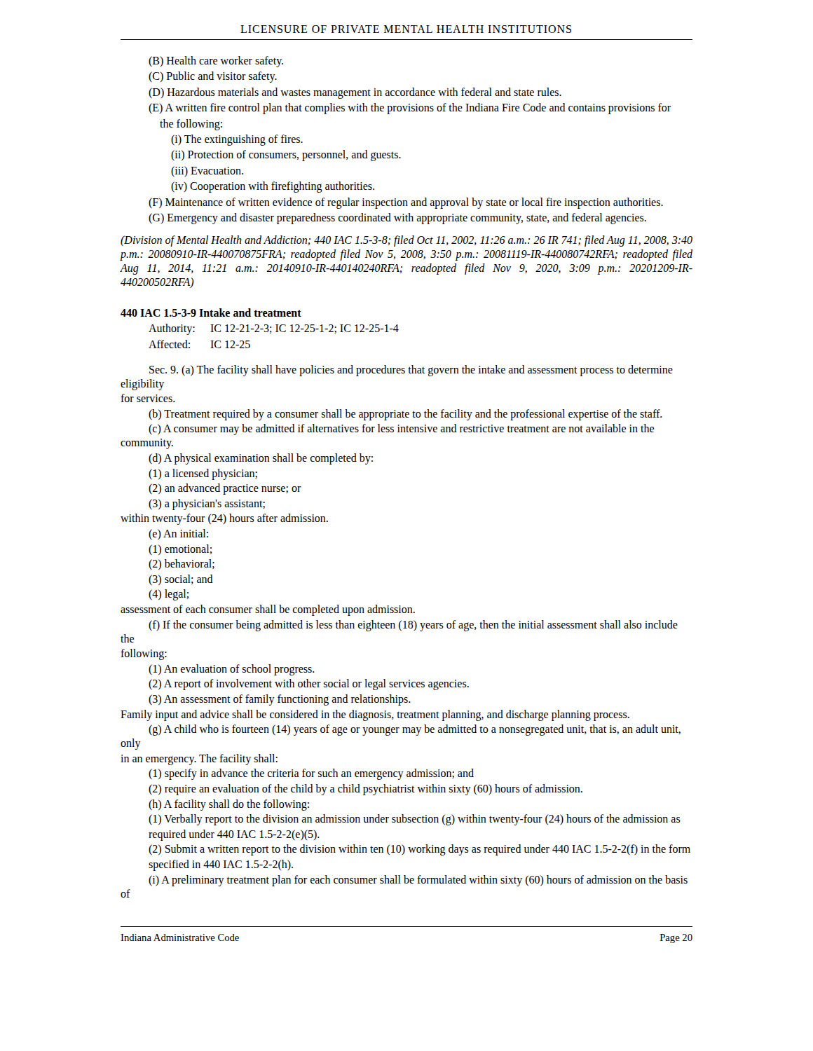LICENSURE OF PRIVATE MENTAL HEALTH INSTITUTIONS
(B) Health care worker safety.
(C) Public and visitor safety.
(D) Hazardous materials and wastes management in accordance with federal and state rules.
(E) A written fire control plan that complies with the provisions of the Indiana Fire Code and contains provisions for
the following:
(i) The extinguishing of fires.
(ii) Protection of consumers, personnel, and guests.
(iii) Evacuation.
(iv) Cooperation with firefighting authorities.
(F) Maintenance of written evidence of regular inspection and approval by state or local fire inspection authorities.
(G) Emergency and disaster preparedness coordinated with appropriate community, state, and federal agencies.
(Division of Mental Health and Addiction; 440 IAC 1.5-3-8; filed Oct 11, 2002, 11:26 a.m.: 26 IR 741; filed Aug 11, 2008, 3:40 p.m.: 20080910-IR-440070875FRA; readopted filed Nov 5, 2008, 3:50 p.m.: 20081119-IR-440080742RFA; readopted filed Aug 11, 2014, 11:21 a.m.: 20140910-IR-440140240RFA; readopted filed Nov 9, 2020, 3:09 p.m.: 20201209-IR-440200502RFA)
440 IAC 1.5-3-9 Intake and treatment
Authority: IC 12-21-2-3; IC 12-25-1-2; IC 12-25-1-4
Affected: IC 12-25
Sec. 9. (a) The facility shall have policies and procedures that govern the intake and assessment process to determine eligibility
for services.
(b) Treatment required by a consumer shall be appropriate to the facility and the professional expertise of the staff.
(c) A consumer may be admitted if alternatives for less intensive and restrictive treatment are not available in the community.
(d) A physical examination shall be completed by:
(1) a licensed physician;
(2) an advanced practice nurse; or
(3) a physician's assistant;
within twenty-four (24) hours after admission.
(e) An initial:
(1) emotional;
(2) behavioral;
(3) social; and
(4) legal;
assessment of each consumer shall be completed upon admission.
(f) If the consumer being admitted is less than eighteen (18) years of age, then the initial assessment shall also include the
following:
(1) An evaluation of school progress.
(2) A report of involvement with other social or legal services agencies.
(3) An assessment of family functioning and relationships.
Family input and advice shall be considered in the diagnosis, treatment planning, and discharge planning process.
(g) A child who is fourteen (14) years of age or younger may be admitted to a nonsegregated unit, that is, an adult unit, only
in an emergency. The facility shall:
(1) specify in advance the criteria for such an emergency admission; and
(2) require an evaluation of the child by a child psychiatrist within sixty (60) hours of admission.
(h) A facility shall do the following:
(1) Verbally report to the division an admission under subsection (g) within twenty-four (24) hours of the admission as
required under 440 IAC 1.5-2-2(e)(5).
(2) Submit a written report to the division within ten (10) working days as required under 440 IAC 1.5-2-2(f) in the form
specified in 440 IAC 1.5-2-2(h).
(i) A preliminary treatment plan for each consumer shall be formulated within sixty (60) hours of admission on the basis of
Indiana Administrative Code Page 20